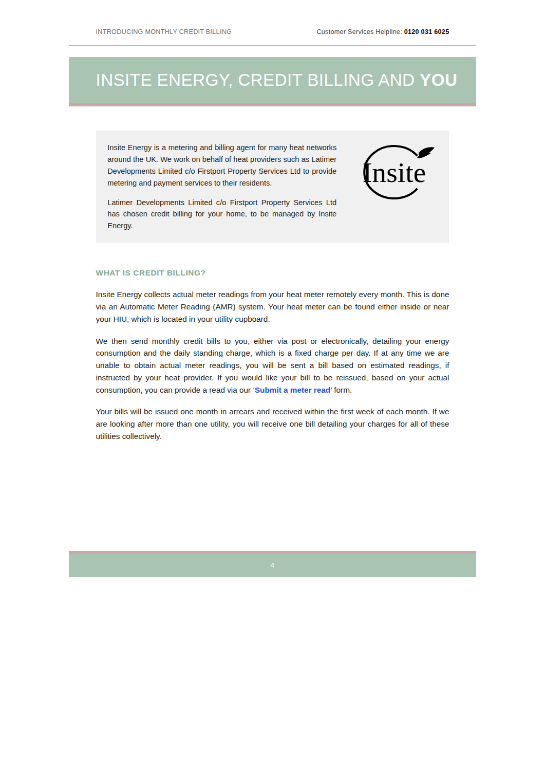Introducing Monthly Credit Billing
Customer Services Helpline: 0120 031 6025
INSITE ENERGY, CREDIT BILLING AND YOU
Insite Energy is a metering and billing agent for many heat networks around the UK. We work on behalf of heat providers such as Latimer Developments Limited c/o Firstport Property Services Ltd to provide metering and payment services to their residents.
Latimer Developments Limited c/o Firstport Property Services Ltd has chosen credit billing for your home, to be managed by Insite Energy.
Insite
What is credit billing?
Insite Energy collects actual meter readings from your heat meter remotely every month. This is done via an Automatic Meter Reading (AMR) system. Your heat meter can be found either inside or near your HIU, which is located in your utility cupboard.
We then send monthly credit bills to you, either via post or electronically, detailing your energy consumption and the daily standing charge, which is a fixed charge per day. If at any time we are unable to obtain actual meter readings, you will be sent a bill based on estimated readings, if instructed by your heat provider. If you would like your bill to be reissued, based on your actual consumption, you can provide a read via our ‘Submit a meter read’ form.
Your bills will be issued one month in arrears and received within the first week of each month. If we are looking after more than one utility, you will receive one bill detailing your charges for all of these utilities collectively.
4